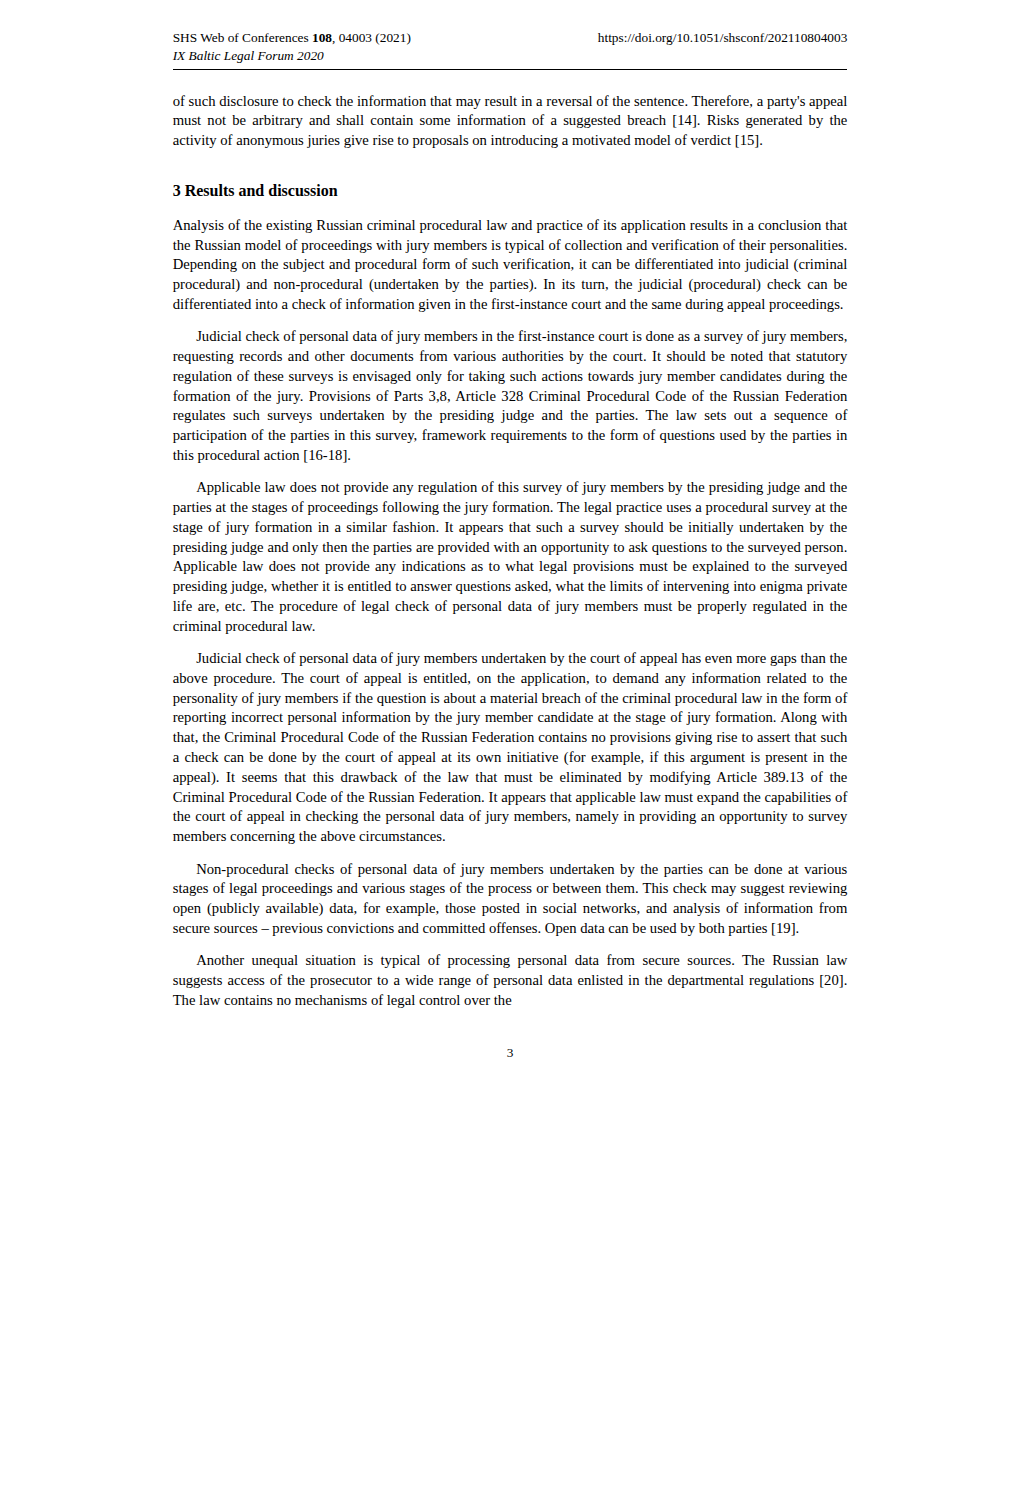SHS Web of Conferences 108, 04003 (2021)
IX Baltic Legal Forum 2020
https://doi.org/10.1051/shsconf/202110804003
of such disclosure to check the information that may result in a reversal of the sentence. Therefore, a party's appeal must not be arbitrary and shall contain some information of a suggested breach [14]. Risks generated by the activity of anonymous juries give rise to proposals on introducing a motivated model of verdict [15].
3 Results and discussion
Analysis of the existing Russian criminal procedural law and practice of its application results in a conclusion that the Russian model of proceedings with jury members is typical of collection and verification of their personalities. Depending on the subject and procedural form of such verification, it can be differentiated into judicial (criminal procedural) and non-procedural (undertaken by the parties). In its turn, the judicial (procedural) check can be differentiated into a check of information given in the first-instance court and the same during appeal proceedings.
Judicial check of personal data of jury members in the first-instance court is done as a survey of jury members, requesting records and other documents from various authorities by the court. It should be noted that statutory regulation of these surveys is envisaged only for taking such actions towards jury member candidates during the formation of the jury. Provisions of Parts 3,8, Article 328 Criminal Procedural Code of the Russian Federation regulates such surveys undertaken by the presiding judge and the parties. The law sets out a sequence of participation of the parties in this survey, framework requirements to the form of questions used by the parties in this procedural action [16-18].
Applicable law does not provide any regulation of this survey of jury members by the presiding judge and the parties at the stages of proceedings following the jury formation. The legal practice uses a procedural survey at the stage of jury formation in a similar fashion. It appears that such a survey should be initially undertaken by the presiding judge and only then the parties are provided with an opportunity to ask questions to the surveyed person. Applicable law does not provide any indications as to what legal provisions must be explained to the surveyed presiding judge, whether it is entitled to answer questions asked, what the limits of intervening into enigma private life are, etc. The procedure of legal check of personal data of jury members must be properly regulated in the criminal procedural law.
Judicial check of personal data of jury members undertaken by the court of appeal has even more gaps than the above procedure. The court of appeal is entitled, on the application, to demand any information related to the personality of jury members if the question is about a material breach of the criminal procedural law in the form of reporting incorrect personal information by the jury member candidate at the stage of jury formation. Along with that, the Criminal Procedural Code of the Russian Federation contains no provisions giving rise to assert that such a check can be done by the court of appeal at its own initiative (for example, if this argument is present in the appeal). It seems that this drawback of the law that must be eliminated by modifying Article 389.13 of the Criminal Procedural Code of the Russian Federation. It appears that applicable law must expand the capabilities of the court of appeal in checking the personal data of jury members, namely in providing an opportunity to survey members concerning the above circumstances.
Non-procedural checks of personal data of jury members undertaken by the parties can be done at various stages of legal proceedings and various stages of the process or between them. This check may suggest reviewing open (publicly available) data, for example, those posted in social networks, and analysis of information from secure sources – previous convictions and committed offenses. Open data can be used by both parties [19].
Another unequal situation is typical of processing personal data from secure sources. The Russian law suggests access of the prosecutor to a wide range of personal data enlisted in the departmental regulations [20]. The law contains no mechanisms of legal control over the
3